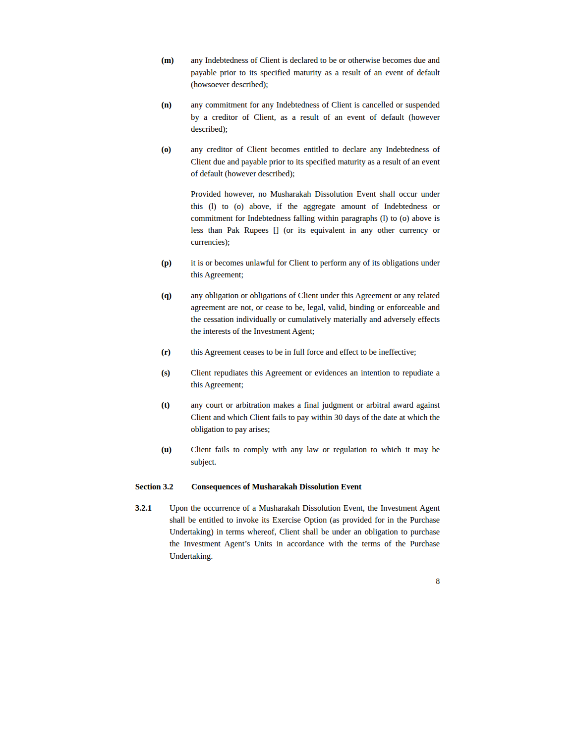(m)
any Indebtedness of Client is declared to be or otherwise becomes due and payable prior to its specified maturity as a result of an event of default (howsoever described);
(n)
any commitment for any Indebtedness of Client is cancelled or suspended by a creditor of Client, as a result of an event of default (however described);
(o)
any creditor of Client becomes entitled to declare any Indebtedness of Client due and payable prior to its specified maturity as a result of an event of default (however described);
Provided however, no Musharakah Dissolution Event shall occur under this (l) to (o) above, if the aggregate amount of Indebtedness or commitment for Indebtedness falling within paragraphs (l) to (o) above is less than Pak Rupees [] (or its equivalent in any other currency or currencies);
(p)
it is or becomes unlawful for Client to perform any of its obligations under this Agreement;
(q)
any obligation or obligations of Client under this Agreement or any related agreement are not, or cease to be, legal, valid, binding or enforceable and the cessation individually or cumulatively materially and adversely effects the interests of the Investment Agent;
(r)
this Agreement ceases to be in full force and effect to be ineffective;
(s)
Client repudiates this Agreement or evidences an intention to repudiate a this Agreement;
(t)
any court or arbitration makes a final judgment or arbitral award against Client and which Client fails to pay within 30 days of the date at which the obligation to pay arises;
(u)
Client fails to comply with any law or regulation to which it may be subject.
Section 3.2
Consequences of Musharakah Dissolution Event
3.2.1
Upon the occurrence of a Musharakah Dissolution Event, the Investment Agent shall be entitled to invoke its Exercise Option (as provided for in the Purchase Undertaking) in terms whereof, Client shall be under an obligation to purchase the Investment Agent’s Units in accordance with the terms of the Purchase Undertaking.
8